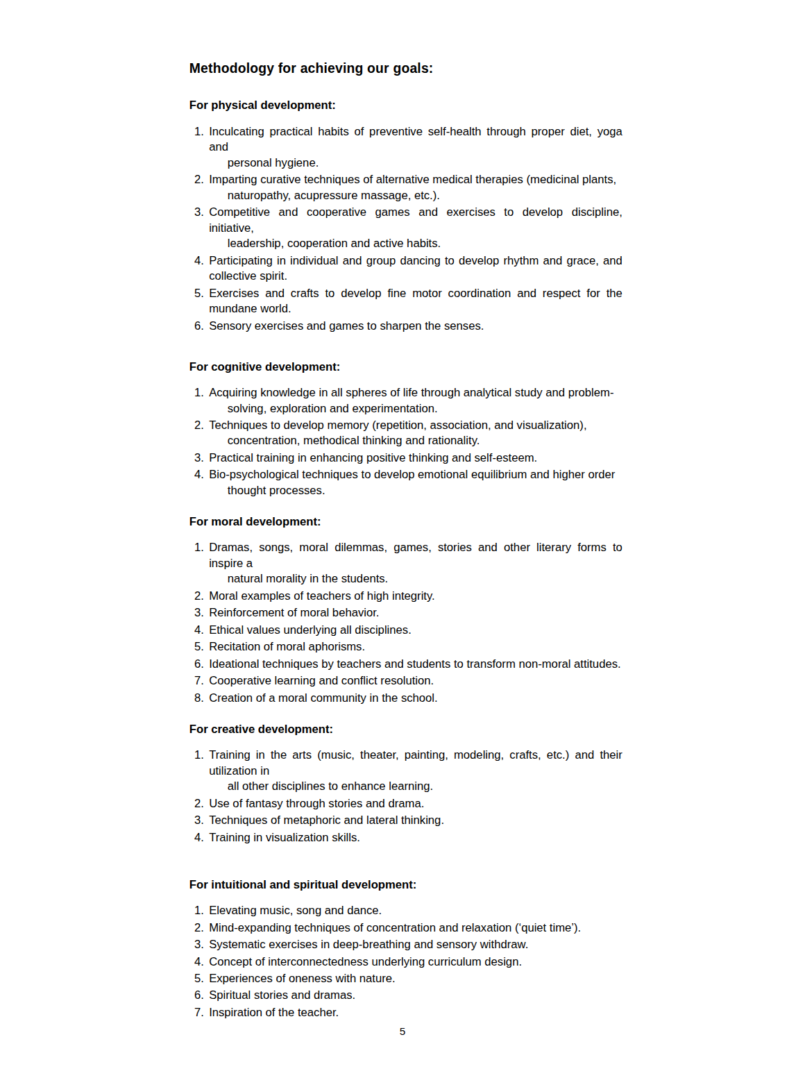Methodology for achieving our goals:
For physical development:
Inculcating practical habits of preventive self-health through proper diet, yoga and personal hygiene.
Imparting curative techniques of alternative medical therapies (medicinal plants, naturopathy, acupressure massage, etc.).
Competitive and cooperative games and exercises to develop discipline, initiative, leadership, cooperation and active habits.
Participating in individual and group dancing to develop rhythm and grace, and collective spirit.
Exercises and crafts to develop fine motor coordination and respect for the mundane world.
Sensory exercises and games to sharpen the senses.
For cognitive development:
Acquiring knowledge in all spheres of life through analytical study and problem-solving, exploration and experimentation.
Techniques to develop memory (repetition, association, and visualization), concentration, methodical thinking and rationality.
Practical training in enhancing positive thinking and self-esteem.
Bio-psychological techniques to develop emotional equilibrium and higher order thought processes.
For moral development:
Dramas, songs, moral dilemmas, games, stories and other literary forms to inspire a natural morality in the students.
Moral examples of teachers of high integrity.
Reinforcement of moral behavior.
Ethical values underlying all disciplines.
Recitation of moral aphorisms.
Ideational techniques by teachers and students to transform non-moral attitudes.
Cooperative learning and conflict resolution.
Creation of a moral community in the school.
For creative development:
Training in the arts (music, theater, painting, modeling, crafts, etc.) and their utilization in all other disciplines to enhance learning.
Use of fantasy through stories and drama.
Techniques of metaphoric and lateral thinking.
Training in visualization skills.
For intuitional and spiritual development:
Elevating music, song and dance.
Mind-expanding techniques of concentration and relaxation (‘quiet time’).
Systematic exercises in deep-breathing and sensory withdraw.
Concept of interconnectedness underlying curriculum design.
Experiences of oneness with nature.
Spiritual stories and dramas.
Inspiration of the teacher.
5